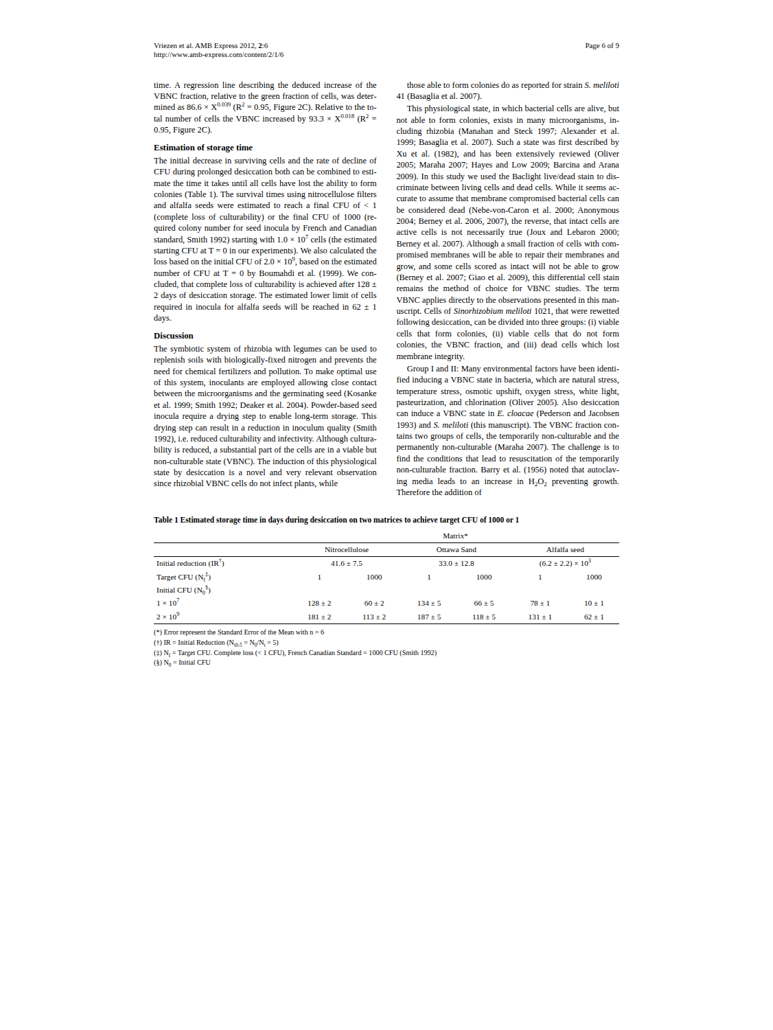Vriezen et al. AMB Express 2012, 2:6
http://www.amb-express.com/content/2/1/6
Page 6 of 9
time. A regression line describing the deduced increase of the VBNC fraction, relative to the green fraction of cells, was determined as 86.6 × X0.039 (R2 = 0.95, Figure 2C). Relative to the total number of cells the VBNC increased by 93.3 × X0.018 (R2 = 0.95, Figure 2C).
Estimation of storage time
The initial decrease in surviving cells and the rate of decline of CFU during prolonged desiccation both can be combined to estimate the time it takes until all cells have lost the ability to form colonies (Table 1). The survival times using nitrocellulose filters and alfalfa seeds were estimated to reach a final CFU of < 1 (complete loss of culturability) or the final CFU of 1000 (required colony number for seed inocula by French and Canadian standard, Smith 1992) starting with 1.0 × 107 cells (the estimated starting CFU at T = 0 in our experiments). We also calculated the loss based on the initial CFU of 2.0 × 109, based on the estimated number of CFU at T = 0 by Boumahdi et al. (1999). We concluded, that complete loss of culturability is achieved after 128 ± 2 days of desiccation storage. The estimated lower limit of cells required in inocula for alfalfa seeds will be reached in 62 ± 1 days.
Discussion
The symbiotic system of rhizobia with legumes can be used to replenish soils with biologically-fixed nitrogen and prevents the need for chemical fertilizers and pollution. To make optimal use of this system, inoculants are employed allowing close contact between the microorganisms and the germinating seed (Kosanke et al. 1999; Smith 1992; Deaker et al. 2004). Powder-based seed inocula require a drying step to enable long-term storage. This drying step can result in a reduction in inoculum quality (Smith 1992), i.e. reduced culturability and infectivity. Although culturability is reduced, a substantial part of the cells are in a viable but non-culturable state (VBNC). The induction of this physiological state by desiccation is a novel and very relevant observation since rhizobial VBNC cells do not infect plants, while
those able to form colonies do as reported for strain S. meliloti 41 (Basaglia et al. 2007).
This physiological state, in which bacterial cells are alive, but not able to form colonies, exists in many microorganisms, including rhizobia (Manahan and Steck 1997; Alexander et al. 1999; Basaglia et al. 2007). Such a state was first described by Xu et al. (1982), and has been extensively reviewed (Oliver 2005; Maraha 2007; Hayes and Low 2009; Barcina and Arana 2009). In this study we used the Baclight live/dead stain to discriminate between living cells and dead cells. While it seems accurate to assume that membrane compromised bacterial cells can be considered dead (Nebe-von-Caron et al. 2000; Anonymous 2004; Berney et al. 2006, 2007), the reverse, that intact cells are active cells is not necessarily true (Joux and Lebaron 2000; Berney et al. 2007). Although a small fraction of cells with compromised membranes will be able to repair their membranes and grow, and some cells scored as intact will not be able to grow (Berney et al. 2007; Giao et al. 2009), this differential cell stain remains the method of choice for VBNC studies. The term VBNC applies directly to the observations presented in this manuscript. Cells of Sinorhizobium meliloti 1021, that were rewetted following desiccation, can be divided into three groups: (i) viable cells that form colonies, (ii) viable cells that do not form colonies, the VBNC fraction, and (iii) dead cells which lost membrane integrity.
Group I and II: Many environmental factors have been identified inducing a VBNC state in bacteria, which are natural stress, temperature stress, osmotic upshift, oxygen stress, white light, pasteurization, and chlorination (Oliver 2005). Also desiccation can induce a VBNC state in E. cloacae (Pederson and Jacobsen 1993) and S. meliloti (this manuscript). The VBNC fraction contains two groups of cells, the temporarily non-culturable and the permanently non-culturable (Maraha 2007). The challenge is to find the conditions that lead to resuscitation of the temporarily non-culturable fraction. Barry et al. (1956) noted that autoclaving media leads to an increase in H2O2 preventing growth. Therefore the addition of
Table 1 Estimated storage time in days during desiccation on two matrices to achieve target CFU of 1000 or 1
| | Matrix* |
| --- | --- |
| | Nitrocellulose | Ottawa Sand | Alfalfa seed |
| Initial reduction (IR † ) | 41.6 ± 7.5 | 33.0 ± 12.8 | (6.2 ± 2.2) × 10 3 |
| Target CFU (N f ‡ ) | 1 | 1000 | 1 | 1000 | 1 | 1000 |
| Initial CFU (N 0 § ) | | | | | | |
| 1 × 10 7 | 128 ± 2 | 60 ± 2 | 134 ± 5 | 66 ± 5 | 78 ± 1 | 10 ± 1 |
| 2 × 10 9 | 181 ± 2 | 113 ± 2 | 187 ± 5 | 118 ± 5 | 131 ± 1 | 62 ± 1 |
(*) Error represent the Standard Error of the Mean with n = 6
(†) IR = Initial Reduction (Nt0-5 = N0/Nt = 5)
(‡) Nf = Target CFU. Complete loss (< 1 CFU), French Canadian Standard = 1000 CFU (Smith 1992)
(§) N0 = Initial CFU